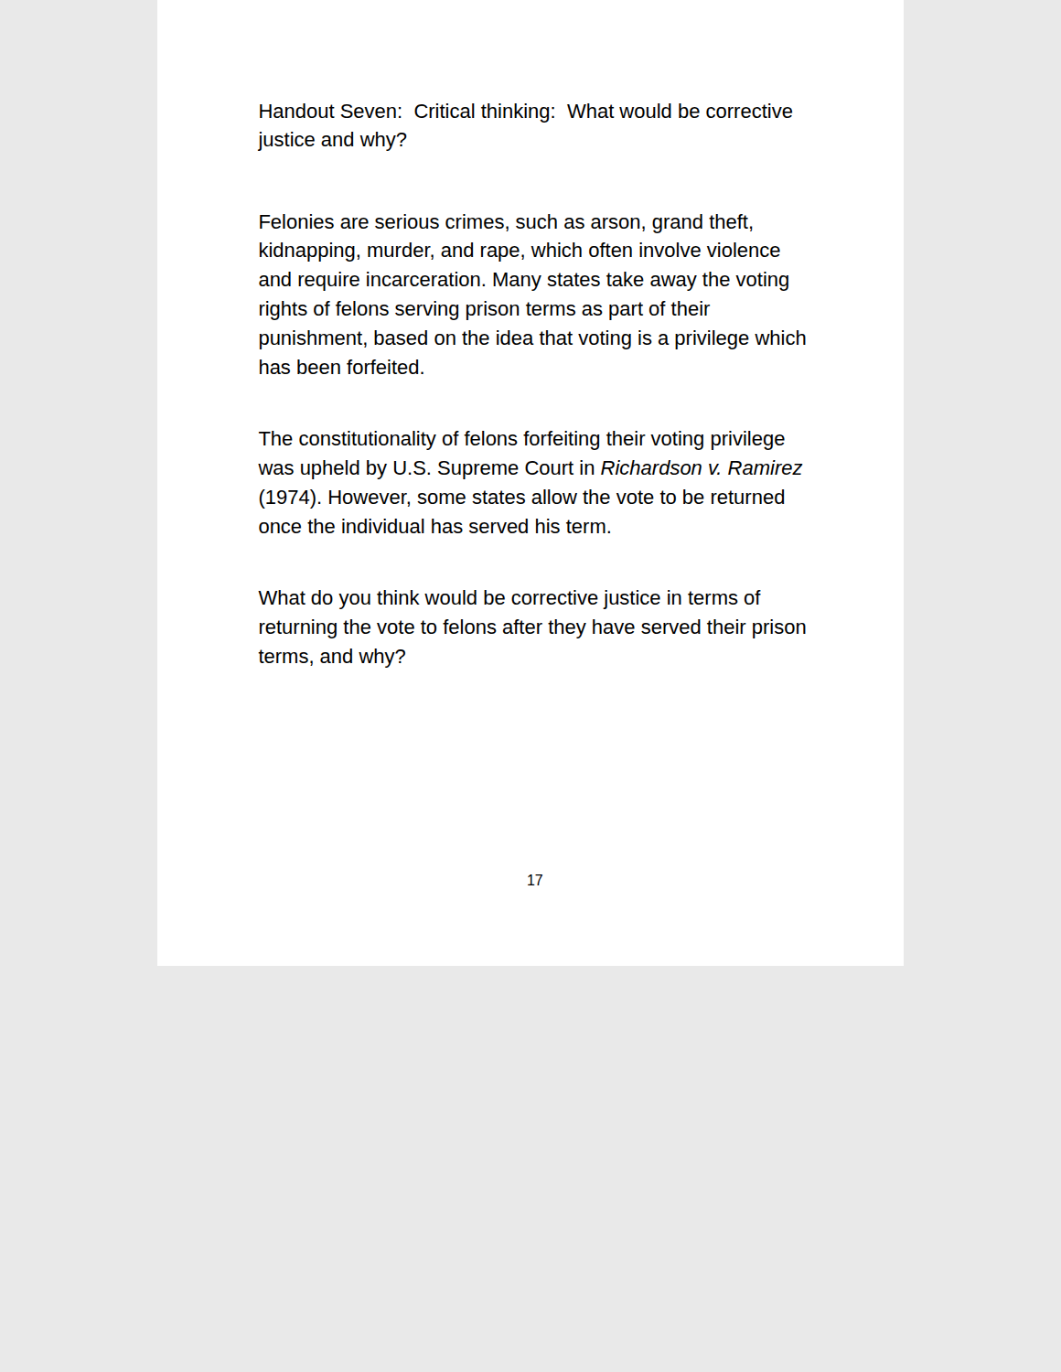Handout Seven: Critical thinking: What would be corrective justice and why?
Felonies are serious crimes, such as arson, grand theft, kidnapping, murder, and rape, which often involve violence and require incarceration. Many states take away the voting rights of felons serving prison terms as part of their punishment, based on the idea that voting is a privilege which has been forfeited.
The constitutionality of felons forfeiting their voting privilege was upheld by U.S. Supreme Court in Richardson v. Ramirez (1974). However, some states allow the vote to be returned once the individual has served his term.
What do you think would be corrective justice in terms of returning the vote to felons after they have served their prison terms, and why?
17